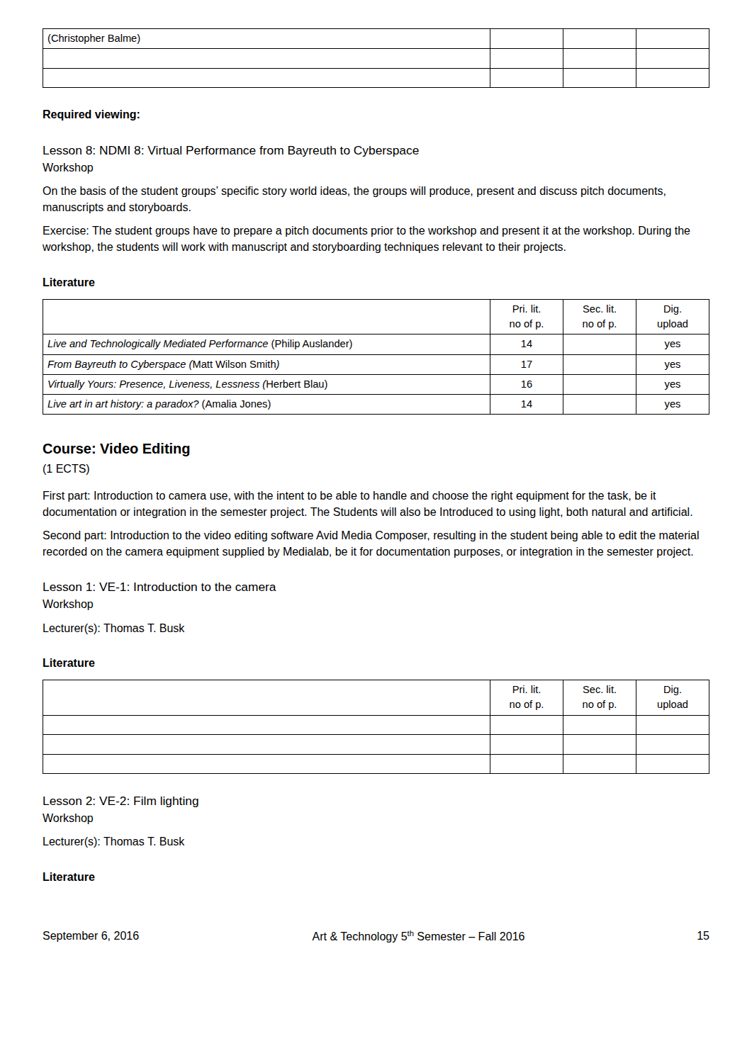| (Christopher Balme) | | | |
Required viewing:
Lesson 8: NDMI 8: Virtual Performance from Bayreuth to Cyberspace
Workshop
On the basis of the student groups’ specific story world ideas, the groups will produce, present and discuss pitch documents, manuscripts and storyboards.
Exercise: The student groups have to prepare a pitch documents prior to the workshop and present it at the workshop. During the workshop, the students will work with manuscript and storyboarding techniques relevant to their projects.
Literature
| | Pri. lit. no of p. | Sec. lit. no of p. | Dig. upload |
| --- | --- | --- | --- |
| Live and Technologically Mediated Performance (Philip Auslander) | 14 | | yes |
| From Bayreuth to Cyberspace ( Matt Wilson Smith ) | 17 | | yes |
| Virtually Yours: Presence, Liveness, Lessness ( Herbert Blau) | 16 | | yes |
| Live art in art history: a paradox? (Amalia Jones) | 14 | | yes |
Course: Video Editing
(1 ECTS)
First part: Introduction to camera use, with the intent to be able to handle and choose the right equipment for the task, be it documentation or integration in the semester project. The Students will also be Introduced to using light, both natural and artificial.
Second part: Introduction to the video editing software Avid Media Composer, resulting in the student being able to edit the material recorded on the camera equipment supplied by Medialab, be it for documentation purposes, or integration in the semester project.
Lesson 1: VE-1: Introduction to the camera
Workshop
Lecturer(s): Thomas T. Busk
Literature
| | Pri. lit. no of p. | Sec. lit. no of p. | Dig. upload |
| --- | --- | --- | --- |
Lesson 2: VE-2: Film lighting
Workshop
Lecturer(s): Thomas T. Busk
Literature
September 6, 2016
Art & Technology 5th Semester – Fall 2016
15